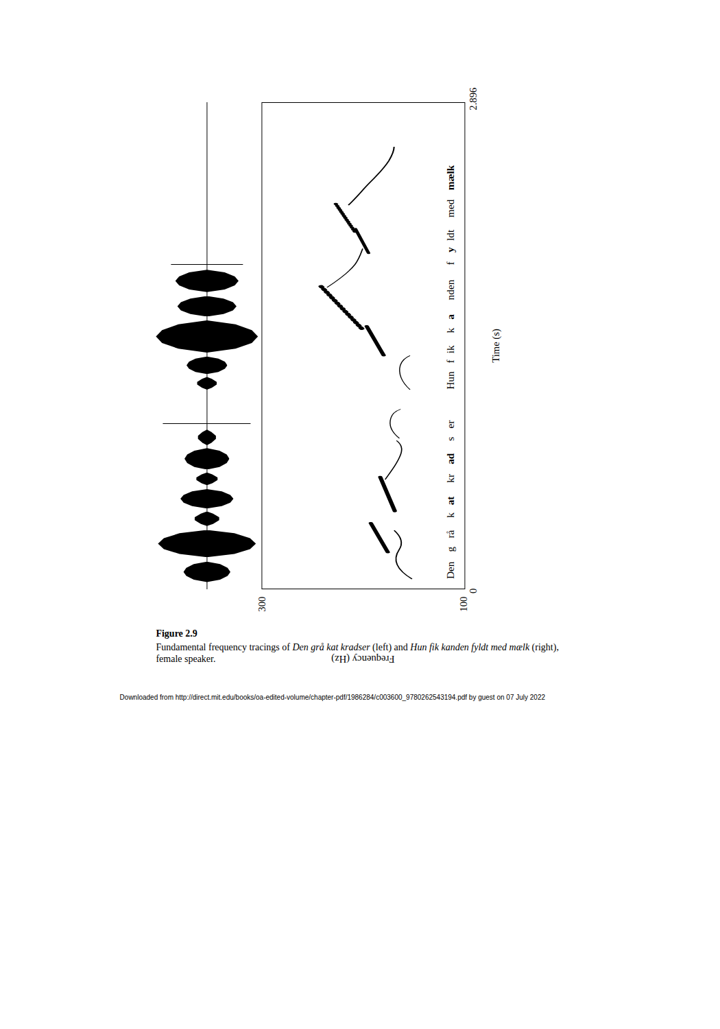300 100
Frequency (Hz)
Den g rå k at kr ad s er Hun f ik k a nden f y ldt med mælk
0 2.896 Time (s)
Figure 2.9 Fundamental frequency tracings of Den grå kat kradser (left) and Hun fik kanden fyldt med mælk (right), female speaker.
Downloaded from http://direct.mit.edu/books/oa-edited-volume/chapter-pdf/1986284/c003600_9780262543194.pdf by guest on 07 July 2022